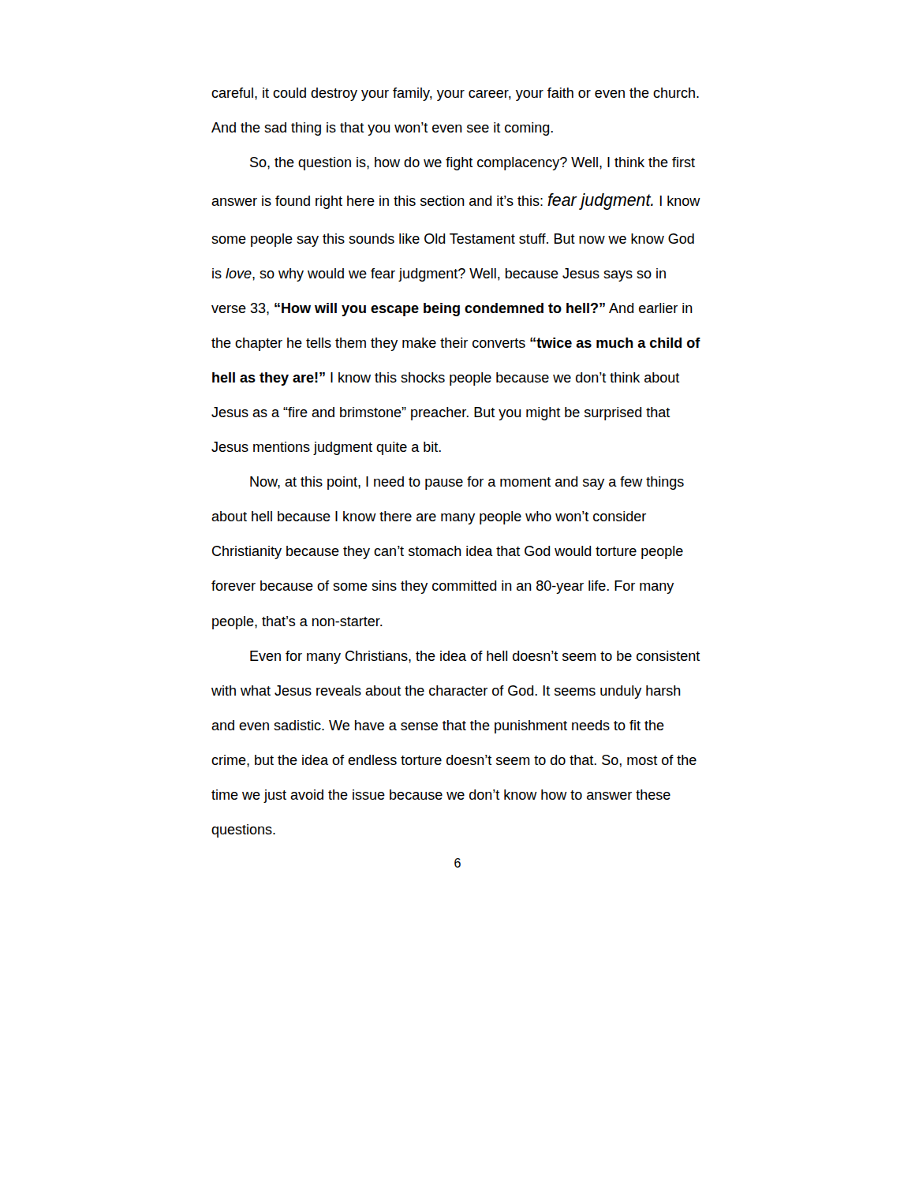careful, it could destroy your family, your career, your faith or even the church. And the sad thing is that you won’t even see it coming.
So, the question is, how do we fight complacency? Well, I think the first answer is found right here in this section and it’s this: fear judgment. I know some people say this sounds like Old Testament stuff. But now we know God is love, so why would we fear judgment? Well, because Jesus says so in verse 33, “How will you escape being condemned to hell?” And earlier in the chapter he tells them they make their converts “twice as much a child of hell as they are!” I know this shocks people because we don’t think about Jesus as a “fire and brimstone” preacher. But you might be surprised that Jesus mentions judgment quite a bit.
Now, at this point, I need to pause for a moment and say a few things about hell because I know there are many people who won’t consider Christianity because they can’t stomach idea that God would torture people forever because of some sins they committed in an 80-year life. For many people, that’s a non-starter.
Even for many Christians, the idea of hell doesn’t seem to be consistent with what Jesus reveals about the character of God. It seems unduly harsh and even sadistic. We have a sense that the punishment needs to fit the crime, but the idea of endless torture doesn’t seem to do that. So, most of the time we just avoid the issue because we don’t know how to answer these questions.
6